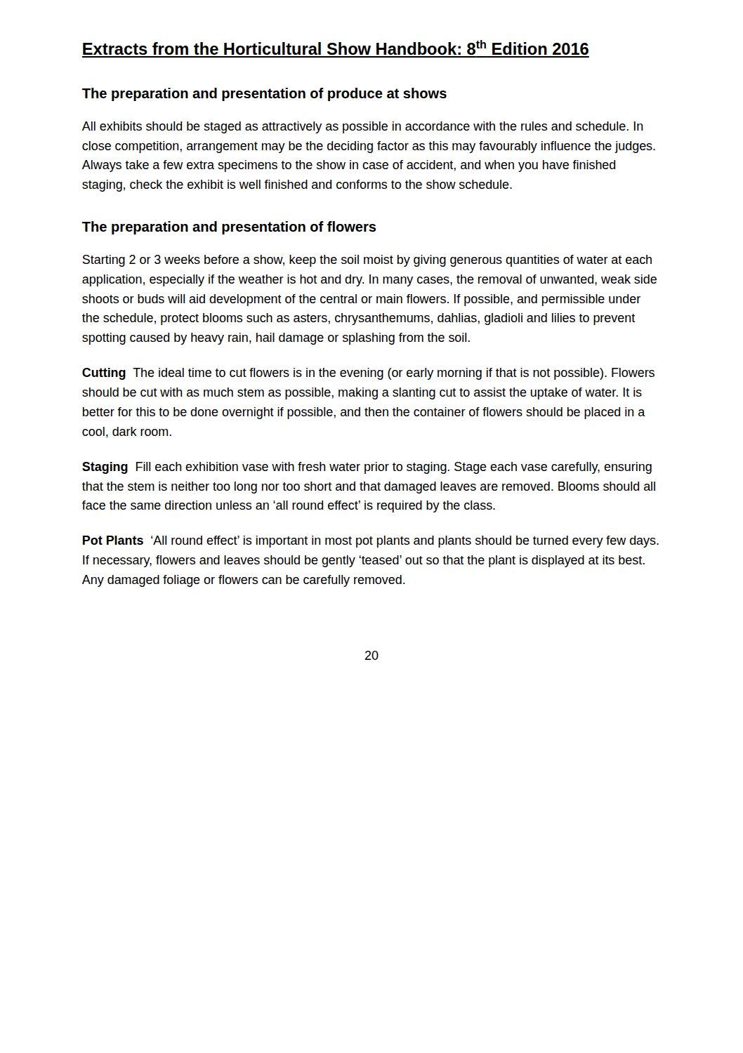Extracts from the Horticultural Show Handbook: 8th Edition 2016
The preparation and presentation of produce at shows
All exhibits should be staged as attractively as possible in accordance with the rules and schedule. In close competition, arrangement may be the deciding factor as this may favourably influence the judges. Always take a few extra specimens to the show in case of accident, and when you have finished staging, check the exhibit is well finished and conforms to the show schedule.
The preparation and presentation of flowers
Starting 2 or 3 weeks before a show, keep the soil moist by giving generous quantities of water at each application, especially if the weather is hot and dry. In many cases, the removal of unwanted, weak side shoots or buds will aid development of the central or main flowers. If possible, and permissible under the schedule, protect blooms such as asters, chrysanthemums, dahlias, gladioli and lilies to prevent spotting caused by heavy rain, hail damage or splashing from the soil.
Cutting The ideal time to cut flowers is in the evening (or early morning if that is not possible). Flowers should be cut with as much stem as possible, making a slanting cut to assist the uptake of water. It is better for this to be done overnight if possible, and then the container of flowers should be placed in a cool, dark room.
Staging Fill each exhibition vase with fresh water prior to staging. Stage each vase carefully, ensuring that the stem is neither too long nor too short and that damaged leaves are removed. Blooms should all face the same direction unless an ‘all round effect’ is required by the class.
Pot Plants ‘All round effect’ is important in most pot plants and plants should be turned every few days. If necessary, flowers and leaves should be gently ‘teased’ out so that the plant is displayed at its best. Any damaged foliage or flowers can be carefully removed.
20